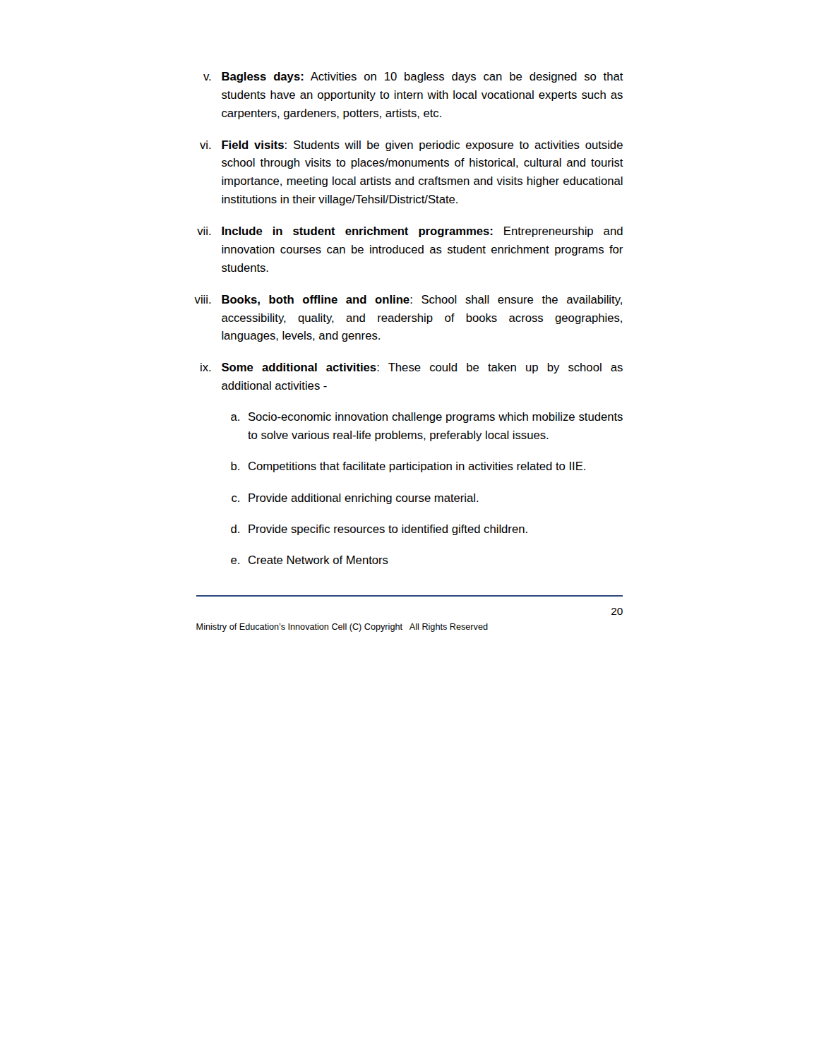Bagless days: Activities on 10 bagless days can be designed so that students have an opportunity to intern with local vocational experts such as carpenters, gardeners, potters, artists, etc.
Field visits: Students will be given periodic exposure to activities outside school through visits to places/monuments of historical, cultural and tourist importance, meeting local artists and craftsmen and visits higher educational institutions in their village/Tehsil/District/State.
Include in student enrichment programmes: Entrepreneurship and innovation courses can be introduced as student enrichment programs for students.
Books, both offline and online: School shall ensure the availability, accessibility, quality, and readership of books across geographies, languages, levels, and genres.
Some additional activities: These could be taken up by school as additional activities -
Socio-economic innovation challenge programs which mobilize students to solve various real-life problems, preferably local issues.
Competitions that facilitate participation in activities related to IIE.
Provide additional enriching course material.
Provide specific resources to identified gifted children.
Create Network of Mentors
20
Ministry of Education’s Innovation Cell (C) Copyright All Rights Reserved